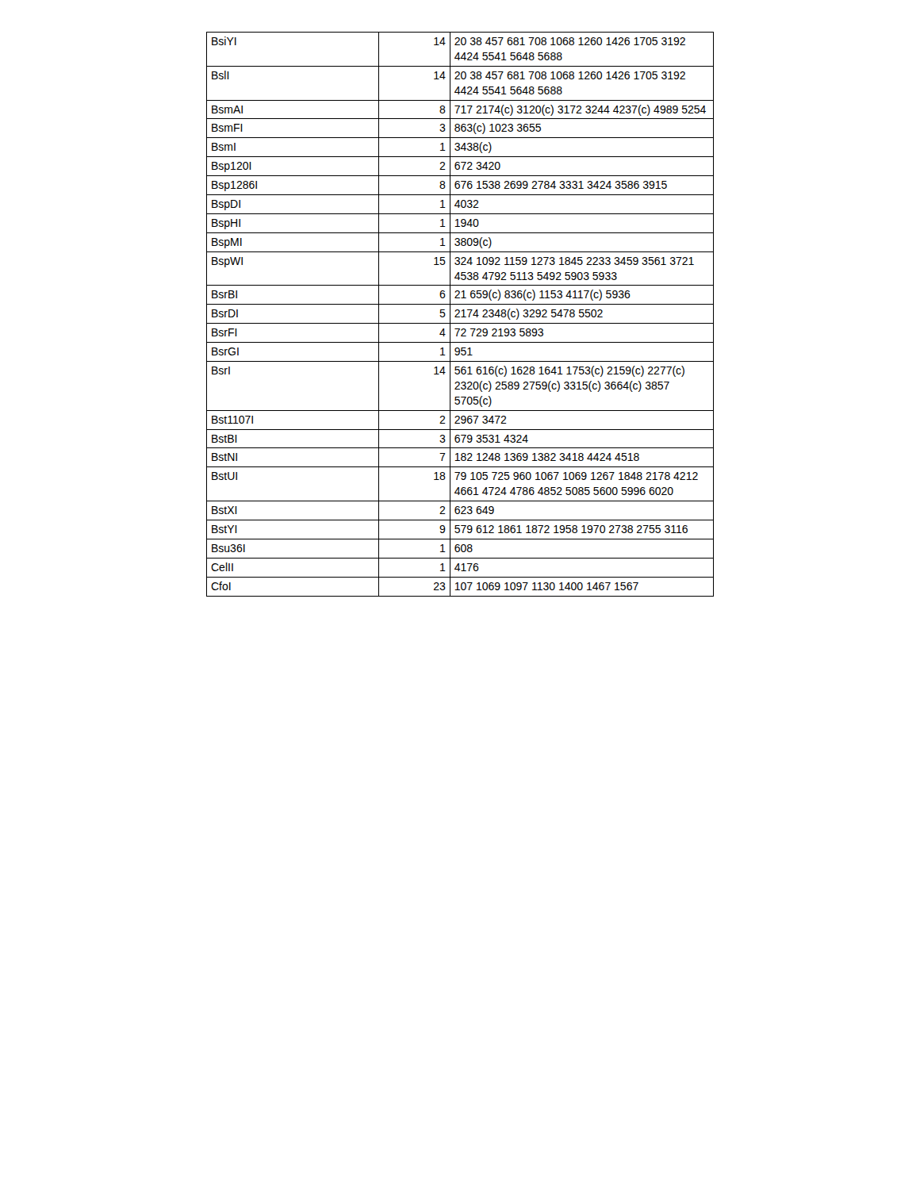| BsiYI | 14 | 20 38 457 681 708 1068 1260 1426 1705 3192 4424 5541 5648 5688 |
| BslI | 14 | 20 38 457 681 708 1068 1260 1426 1705 3192 4424 5541 5648 5688 |
| BsmAI | 8 | 717 2174(c) 3120(c) 3172 3244 4237(c) 4989 5254 |
| BsmFI | 3 | 863(c) 1023 3655 |
| BsmI | 1 | 3438(c) |
| Bsp120I | 2 | 672 3420 |
| Bsp1286I | 8 | 676 1538 2699 2784 3331 3424 3586 3915 |
| BspDI | 1 | 4032 |
| BspHI | 1 | 1940 |
| BspMI | 1 | 3809(c) |
| BspWI | 15 | 324 1092 1159 1273 1845 2233 3459 3561 3721 4538 4792 5113 5492 5903 5933 |
| BsrBI | 6 | 21 659(c) 836(c) 1153 4117(c) 5936 |
| BsrDI | 5 | 2174 2348(c) 3292 5478 5502 |
| BsrFI | 4 | 72 729 2193 5893 |
| BsrGI | 1 | 951 |
| BsrI | 14 | 561 616(c) 1628 1641 1753(c) 2159(c) 2277(c) 2320(c) 2589 2759(c) 3315(c) 3664(c) 3857 5705(c) |
| Bst1107I | 2 | 2967 3472 |
| BstBI | 3 | 679 3531 4324 |
| BstNI | 7 | 182 1248 1369 1382 3418 4424 4518 |
| BstUI | 18 | 79 105 725 960 1067 1069 1267 1848 2178 4212 4661 4724 4786 4852 5085 5600 5996 6020 |
| BstXI | 2 | 623 649 |
| BstYI | 9 | 579 612 1861 1872 1958 1970 2738 2755 3116 |
| Bsu36I | 1 | 608 |
| CelII | 1 | 4176 |
| CfoI | 23 | 107 1069 1097 1130 1400 1467 1567 |